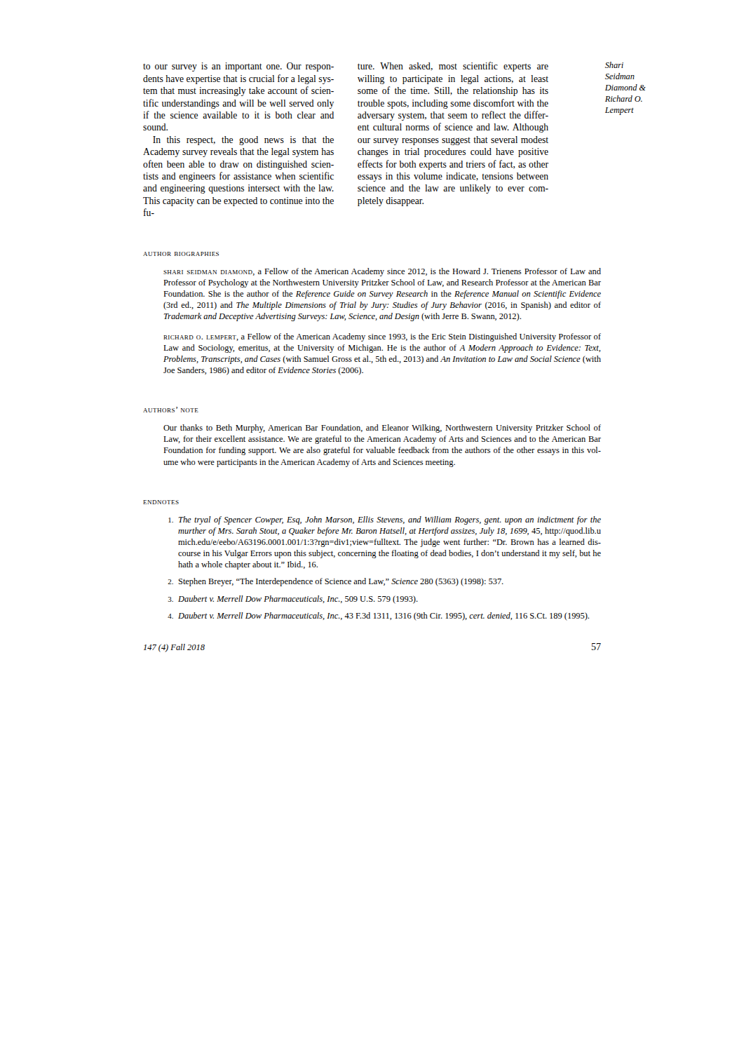to our survey is an important one. Our respondents have expertise that is crucial for a legal system that must increasingly take account of scientific understandings and will be well served only if the science available to it is both clear and sound.
In this respect, the good news is that the Academy survey reveals that the legal system has often been able to draw on distinguished scientists and engineers for assistance when scientific and engineering questions intersect with the law. This capacity can be expected to continue into the fu-
Shari Seidman Diamond & Richard O. Lempert
ture. When asked, most scientific experts are willing to participate in legal actions, at least some of the time. Still, the relationship has its trouble spots, including some discomfort with the adversary system, that seem to reflect the different cultural norms of science and law. Although our survey responses suggest that several modest changes in trial procedures could have positive effects for both experts and triers of fact, as other essays in this volume indicate, tensions between science and the law are unlikely to ever completely disappear.
author biographies
shari seidman diamond, a Fellow of the American Academy since 2012, is the Howard J. Trienens Professor of Law and Professor of Psychology at the Northwestern University Pritzker School of Law, and Research Professor at the American Bar Foundation. She is the author of the Reference Guide on Survey Research in the Reference Manual on Scientific Evidence (3rd ed., 2011) and The Multiple Dimensions of Trial by Jury: Studies of Jury Behavior (2016, in Spanish) and editor of Trademark and Deceptive Advertising Surveys: Law, Science, and Design (with Jerre B. Swann, 2012).
richard o. lempert, a Fellow of the American Academy since 1993, is the Eric Stein Distinguished University Professor of Law and Sociology, emeritus, at the University of Michigan. He is the author of A Modern Approach to Evidence: Text, Problems, Transcripts, and Cases (with Samuel Gross et al., 5th ed., 2013) and An Invitation to Law and Social Science (with Joe Sanders, 1986) and editor of Evidence Stories (2006).
authors’ note
Our thanks to Beth Murphy, American Bar Foundation, and Eleanor Wilking, Northwestern University Pritzker School of Law, for their excellent assistance. We are grateful to the American Academy of Arts and Sciences and to the American Bar Foundation for funding support. We are also grateful for valuable feedback from the authors of the other essays in this volume who were participants in the American Academy of Arts and Sciences meeting.
endnotes
The tryal of Spencer Cowper, Esq, John Marson, Ellis Stevens, and William Rogers, gent. upon an indictment for the murther of Mrs. Sarah Stout, a Quaker before Mr. Baron Hatsell, at Hertford assizes, July 18, 1699, 45, http://quod.lib.umich.edu/e/eebo/A63196.0001.001/1:3?rgn=div1;view=fulltext. The judge went further: “Dr. Brown has a learned discourse in his Vulgar Errors upon this subject, concerning the floating of dead bodies, I don’t understand it my self, but he hath a whole chapter about it.” Ibid., 16.
Stephen Breyer, “The Interdependence of Science and Law,” Science 280 (5363) (1998): 537.
Daubert v. Merrell Dow Pharmaceuticals, Inc., 509 U.S. 579 (1993).
Daubert v. Merrell Dow Pharmaceuticals, Inc., 43 F.3d 1311, 1316 (9th Cir. 1995), cert. denied, 116 S.Ct. 189 (1995).
147 (4) Fall 2018
57